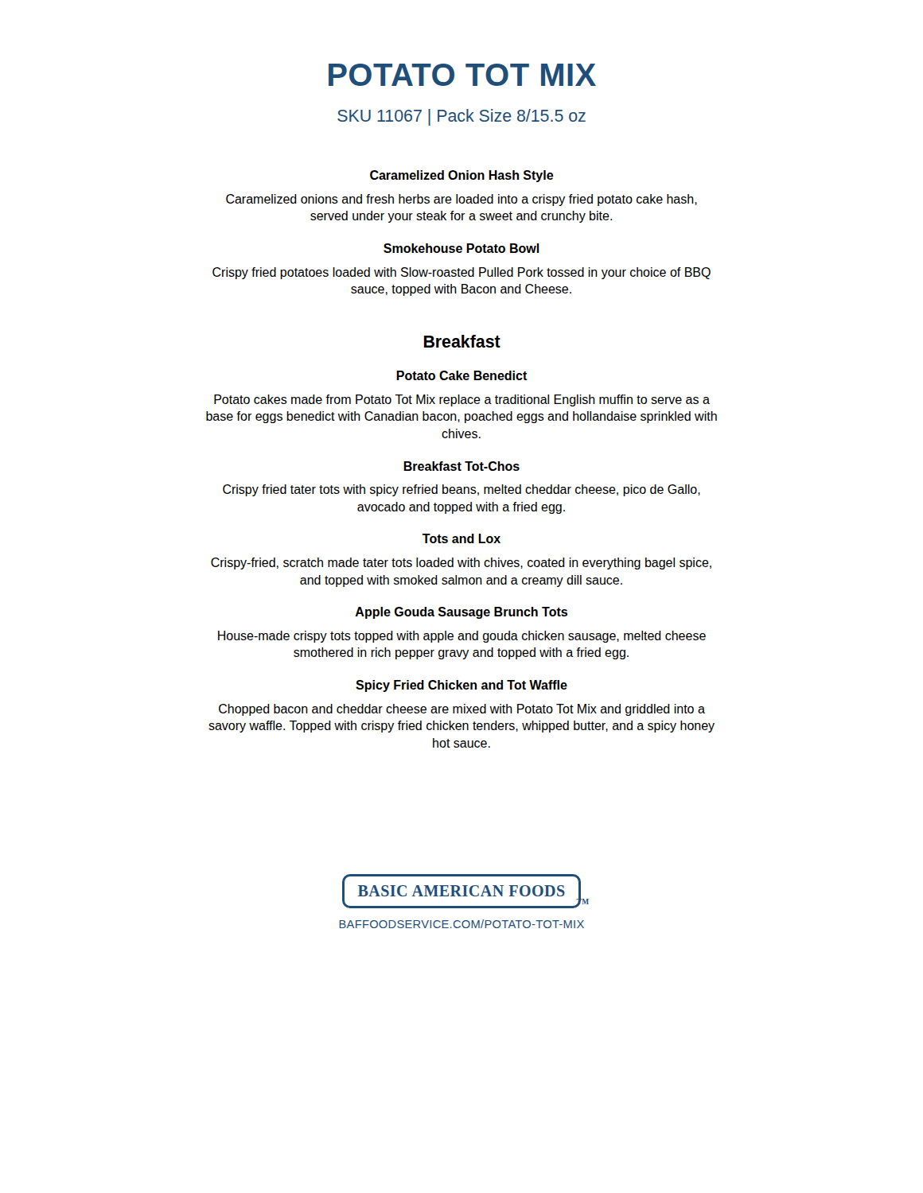POTATO TOT MIX
SKU 11067 | Pack Size 8/15.5 oz
Caramelized Onion Hash Style
Caramelized onions and fresh herbs are loaded into a crispy fried potato cake hash, served under your steak for a sweet and crunchy bite.
Smokehouse Potato Bowl
Crispy fried potatoes loaded with Slow-roasted Pulled Pork tossed in your choice of BBQ sauce, topped with Bacon and Cheese.
Breakfast
Potato Cake Benedict
Potato cakes made from Potato Tot Mix replace a traditional English muffin to serve as a base for eggs benedict with Canadian bacon, poached eggs and hollandaise sprinkled with chives.
Breakfast Tot-Chos
Crispy fried tater tots with spicy refried beans, melted cheddar cheese, pico de Gallo, avocado and topped with a fried egg.
Tots and Lox
Crispy-fried, scratch made tater tots loaded with chives, coated in everything bagel spice, and topped with smoked salmon and a creamy dill sauce.
Apple Gouda Sausage Brunch Tots
House-made crispy tots topped with apple and gouda chicken sausage, melted cheese smothered in rich pepper gravy and topped with a fried egg.
Spicy Fried Chicken and Tot Waffle
Chopped bacon and cheddar cheese are mixed with Potato Tot Mix and griddled into a savory waffle. Topped with crispy fried chicken tenders, whipped butter, and a spicy honey hot sauce.
BASIC AMERICAN FOODSTM
BAFFOODSERVICE.COM/POTATO-TOT-MIX